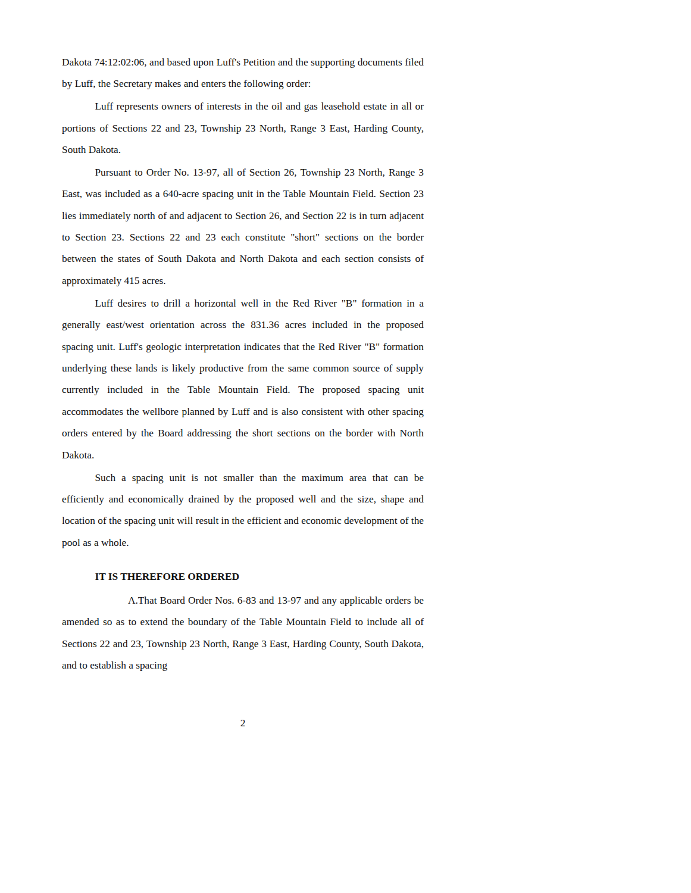Dakota 74:12:02:06, and based upon Luff's Petition and the supporting documents filed by Luff, the Secretary makes and enters the following order:
Luff represents owners of interests in the oil and gas leasehold estate in all or portions of Sections 22 and 23, Township 23 North, Range 3 East, Harding County, South Dakota.
Pursuant to Order No. 13-97, all of Section 26, Township 23 North, Range 3 East, was included as a 640-acre spacing unit in the Table Mountain Field. Section 23 lies immediately north of and adjacent to Section 26, and Section 22 is in turn adjacent to Section 23. Sections 22 and 23 each constitute "short" sections on the border between the states of South Dakota and North Dakota and each section consists of approximately 415 acres.
Luff desires to drill a horizontal well in the Red River "B" formation in a generally east/west orientation across the 831.36 acres included in the proposed spacing unit. Luff's geologic interpretation indicates that the Red River "B" formation underlying these lands is likely productive from the same common source of supply currently included in the Table Mountain Field. The proposed spacing unit accommodates the wellbore planned by Luff and is also consistent with other spacing orders entered by the Board addressing the short sections on the border with North Dakota.
Such a spacing unit is not smaller than the maximum area that can be efficiently and economically drained by the proposed well and the size, shape and location of the spacing unit will result in the efficient and economic development of the pool as a whole.
IT IS THEREFORE ORDERED
A. That Board Order Nos. 6-83 and 13-97 and any applicable orders be amended so as to extend the boundary of the Table Mountain Field to include all of Sections 22 and 23, Township 23 North, Range 3 East, Harding County, South Dakota, and to establish a spacing
2